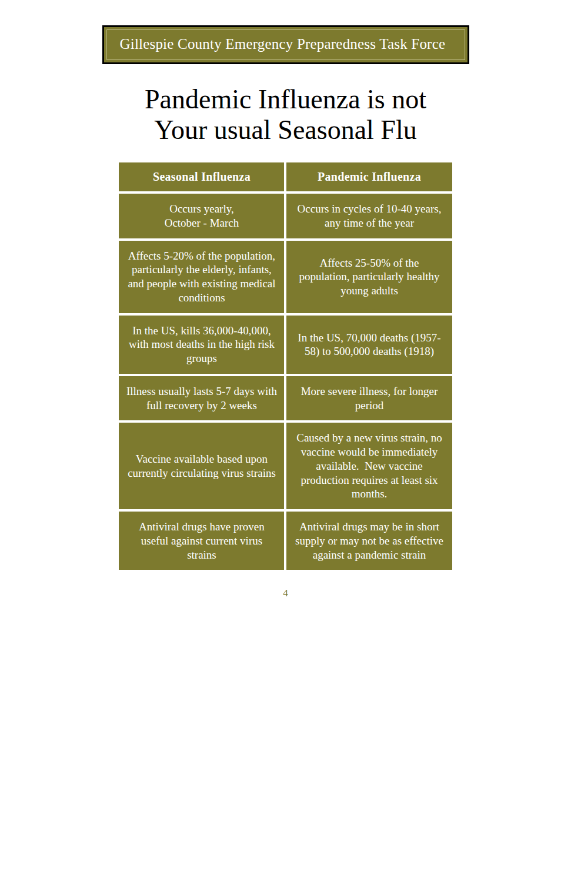Gillespie County Emergency Preparedness Task Force
Pandemic Influenza is not
Your usual Seasonal Flu
| Seasonal Influenza | Pandemic Influenza |
| --- | --- |
| Occurs yearly, October - March | Occurs in cycles of 10-40 years, any time of the year |
| Affects 5-20% of the population, particularly the elderly, infants, and people with existing medical conditions | Affects 25-50% of the population, particularly healthy young adults |
| In the US, kills 36,000-40,000, with most deaths in the high risk groups | In the US, 70,000 deaths (1957-58) to 500,000 deaths (1918) |
| Illness usually lasts 5-7 days with full recovery by 2 weeks | More severe illness, for longer period |
| Vaccine available based upon currently circulating virus strains | Caused by a new virus strain, no vaccine would be immediately available. New vaccine production requires at least six months. |
| Antiviral drugs have proven useful against current virus strains | Antiviral drugs may be in short supply or may not be as effective against a pandemic strain |
4